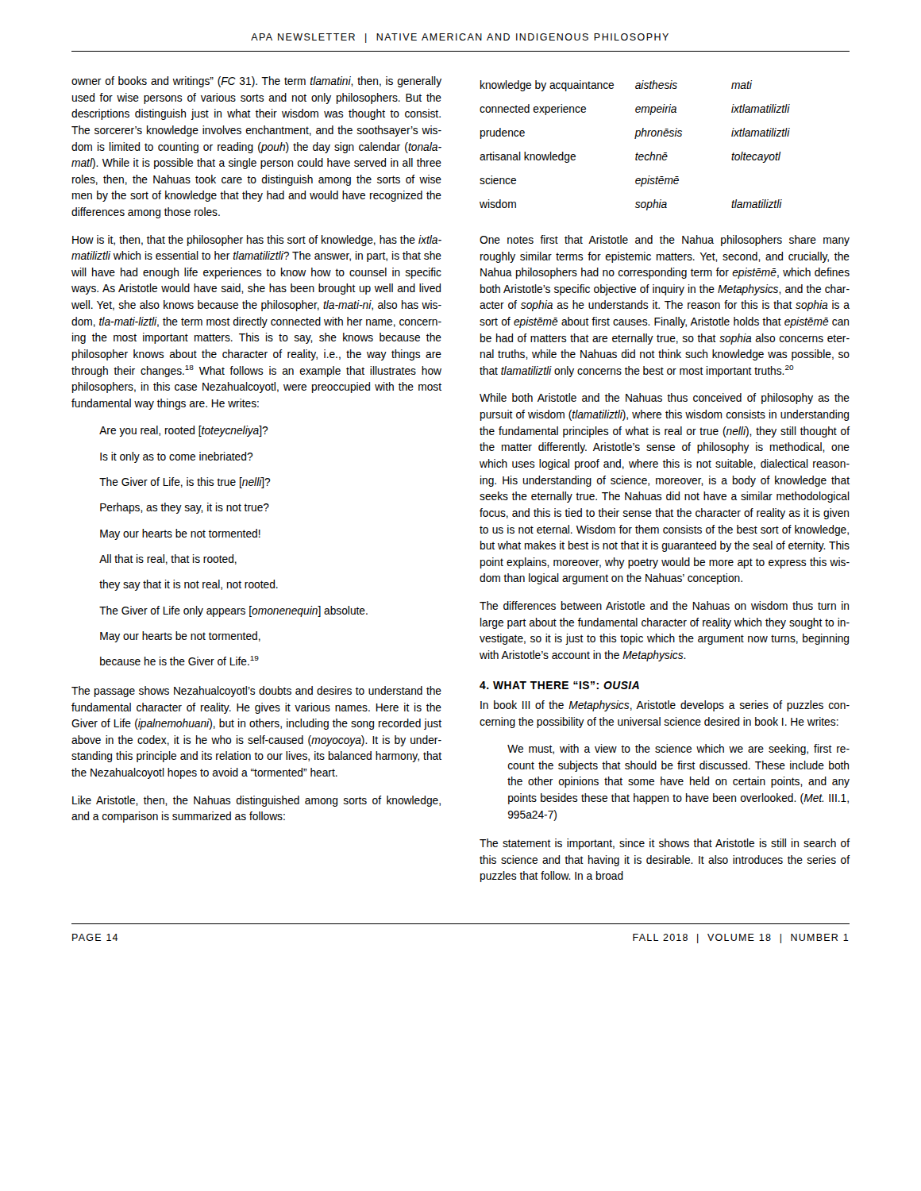APA Newsletter | Native American and Indigenous Philosophy
owner of books and writings” (FC 31). The term tlamatini, then, is generally used for wise persons of various sorts and not only philosophers. But the descriptions distinguish just in what their wisdom was thought to consist. The sorcerer’s knowledge involves enchantment, and the soothsayer’s wisdom is limited to counting or reading (pouh) the day sign calendar (tonalamatl). While it is possible that a single person could have served in all three roles, then, the Nahuas took care to distinguish among the sorts of wise men by the sort of knowledge that they had and would have recognized the differences among those roles.
How is it, then, that the philosopher has this sort of knowledge, has the ixtlamatiliztli which is essential to her tlamatiliztli? The answer, in part, is that she will have had enough life experiences to know how to counsel in specific ways. As Aristotle would have said, she has been brought up well and lived well. Yet, she also knows because the philosopher, tla-mati-ni, also has wisdom, tla-mati-liztli, the term most directly connected with her name, concerning the most important matters. This is to say, she knows because the philosopher knows about the character of reality, i.e., the way things are through their changes.18 What follows is an example that illustrates how philosophers, in this case Nezahualcoyotl, were preoccupied with the most fundamental way things are. He writes:
Are you real, rooted [toteycneliya]?
Is it only as to come inebriated?
The Giver of Life, is this true [nelli]?
Perhaps, as they say, it is not true?
May our hearts be not tormented!
All that is real, that is rooted,
they say that it is not real, not rooted.
The Giver of Life only appears [omonenequin] absolute.
May our hearts be not tormented,
because he is the Giver of Life.19
The passage shows Nezahualcoyotl’s doubts and desires to understand the fundamental character of reality. He gives it various names. Here it is the Giver of Life (ipalnemohuani), but in others, including the song recorded just above in the codex, it is he who is self-caused (moyocoya). It is by understanding this principle and its relation to our lives, its balanced harmony, that the Nezahualcoyotl hopes to avoid a “tormented” heart.
Like Aristotle, then, the Nahuas distinguished among sorts of knowledge, and a comparison is summarized as follows:
| knowledge by acquaintance | aisthesis | mati |
| connected experience | empeiria | ixtlamatiliztli |
| prudence | phronēsis | ixtlamatiliztli |
| artisanal knowledge | technē | toltecayotl |
| science | epistēmē | |
| wisdom | sophia | tlamatiliztli |
One notes first that Aristotle and the Nahua philosophers share many roughly similar terms for epistemic matters. Yet, second, and crucially, the Nahua philosophers had no corresponding term for epistēmē, which defines both Aristotle’s specific objective of inquiry in the Metaphysics, and the character of sophia as he understands it. The reason for this is that sophia is a sort of epistēmē about first causes. Finally, Aristotle holds that epistēmē can be had of matters that are eternally true, so that sophia also concerns eternal truths, while the Nahuas did not think such knowledge was possible, so that tlamatiliztli only concerns the best or most important truths.20
While both Aristotle and the Nahuas thus conceived of philosophy as the pursuit of wisdom (tlamatiliztli), where this wisdom consists in understanding the fundamental principles of what is real or true (nelli), they still thought of the matter differently. Aristotle’s sense of philosophy is methodical, one which uses logical proof and, where this is not suitable, dialectical reasoning. His understanding of science, moreover, is a body of knowledge that seeks the eternally true. The Nahuas did not have a similar methodological focus, and this is tied to their sense that the character of reality as it is given to us is not eternal. Wisdom for them consists of the best sort of knowledge, but what makes it best is not that it is guaranteed by the seal of eternity. This point explains, moreover, why poetry would be more apt to express this wisdom than logical argument on the Nahuas’ conception.
The differences between Aristotle and the Nahuas on wisdom thus turn in large part about the fundamental character of reality which they sought to investigate, so it is just to this topic which the argument now turns, beginning with Aristotle’s account in the Metaphysics.
4. What There “Is”: Ousia
In book III of the Metaphysics, Aristotle develops a series of puzzles concerning the possibility of the universal science desired in book I. He writes:
We must, with a view to the science which we are seeking, first recount the subjects that should be first discussed. These include both the other opinions that some have held on certain points, and any points besides these that happen to have been overlooked. (Met. III.1, 995a24-7)
The statement is important, since it shows that Aristotle is still in search of this science and that having it is desirable. It also introduces the series of puzzles that follow. In a broad
Page 14
Fall 2018 | Volume 18 | Number 1